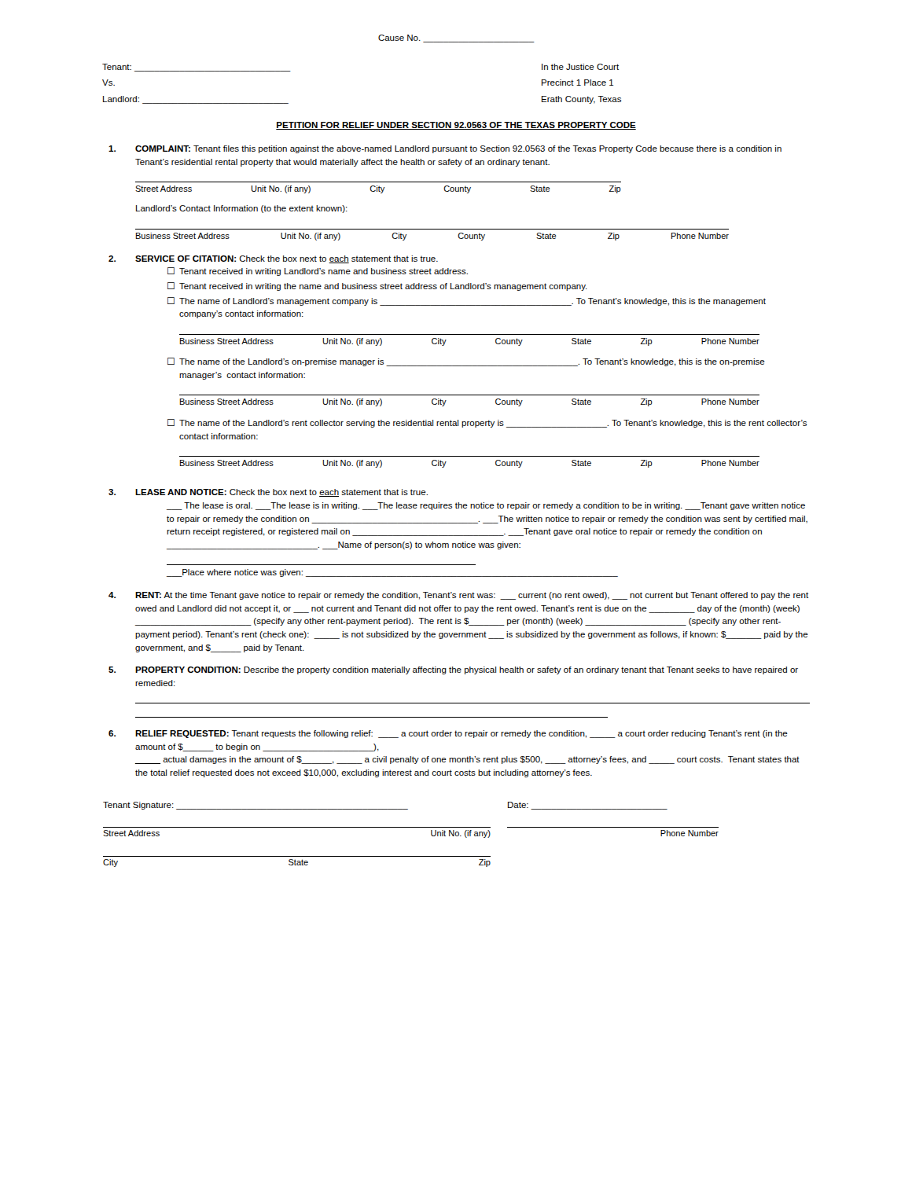Cause No. ______________________
| Tenant: _______________________________ | In the Justice Court |
| Vs. | Precinct 1 Place 1 |
| Landlord: _____________________________ | Erath County, Texas |
PETITION FOR RELIEF UNDER SECTION 92.0563 OF THE TEXAS PROPERTY CODE
COMPLAINT: Tenant files this petition against the above-named Landlord pursuant to Section 92.0563 of the Texas Property Code because there is a condition in Tenant’s residential rental property that would materially affect the health or safety of an ordinary tenant.
Street Address Unit No. (if any) City County State Zip
Landlord’s Contact Information (to the extent known):
Business Street Address Unit No. (if any) City County State Zip Phone Number
SERVICE OF CITATION: Check the box next to each statement that is true.
☐
Tenant received in writing Landlord’s name and business street address.
☐
Tenant received in writing the name and business street address of Landlord’s management company.
☐
The name of Landlord’s management company is ______________________________________. To Tenant’s knowledge, this is the management company’s contact information:
Business Street Address Unit No. (if any) City County State Zip Phone Number
☐
The name of the Landlord’s on-premise manager is ______________________________________. To Tenant’s knowledge, this is the on-premise manager’s contact information:
Business Street Address Unit No. (if any) City County State Zip Phone Number
☐
The name of the Landlord’s rent collector serving the residential rental property is ____________________. To Tenant’s knowledge, this is the rent collector’s contact information:
Business Street Address Unit No. (if any) City County State Zip Phone Number
LEASE AND NOTICE: Check the box next to each statement that is true.
___ The lease is oral. ___The lease is in writing. ___The lease requires the notice to repair or remedy a condition to be in writing. ___Tenant gave written notice to repair or remedy the condition on _________________________________. ___The written notice to repair or remedy the condition was sent by certified mail, return receipt registered, or registered mail on ______________________________. ___Tenant gave oral notice to repair or remedy the condition on ______________________________. ___Name of person(s) to whom notice was given:
___Place where notice was given: ______________________________________________________________
RENT: At the time Tenant gave notice to repair or remedy the condition, Tenant’s rent was: ___ current (no rent owed), ___ not current but Tenant offered to pay the rent owed and Landlord did not accept it, or ___ not current and Tenant did not offer to pay the rent owed. Tenant’s rent is due on the _________ day of the (month) (week) _______________________ (specify any other rent-payment period). The rent is $_______ per (month) (week) ____________________ (specify any other rent-payment period). Tenant’s rent (check one): _____ is not subsidized by the government ___ is subsidized by the government as follows, if known: $_______ paid by the government, and $______ paid by Tenant.
PROPERTY CONDITION: Describe the property condition materially affecting the physical health or safety of an ordinary tenant that Tenant seeks to have repaired or remedied:
RELIEF REQUESTED: Tenant requests the following relief: ____ a court order to repair or remedy the condition, _____ a court order reducing Tenant’s rent (in the amount of $______ to begin on ______________________),
_____ actual damages in the amount of $______, _____ a civil penalty of one month’s rent plus $500, ____ attorney’s fees, and _____ court costs. Tenant states that the total relief requested does not exceed $10,000, excluding interest and court costs but including attorney’s fees.
| Tenant Signature: ______________________________________________ | Date: ___________________________ |
| Street Address Unit No. (if any) | Phone Number |
| City State Zip | |